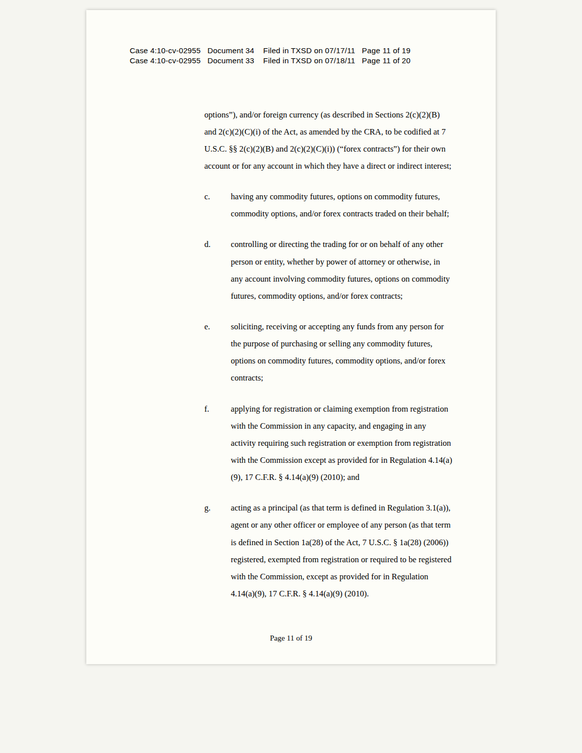Case 4:10-cv-02955 Document 34 Filed in TXSD on 07/17/11 Page 11 of 19
Case 4:10-cv-02955 Document 33 Filed in TXSD on 07/18/11 Page 11 of 20
options”), and/or foreign currency (as described in Sections 2(c)(2)(B) and 2(c)(2)(C)(i) of the Act, as amended by the CRA, to be codified at 7 U.S.C. §§ 2(c)(2)(B) and 2(c)(2)(C)(i)) (“forex contracts”) for their own account or for any account in which they have a direct or indirect interest;
c. having any commodity futures, options on commodity futures, commodity options, and/or forex contracts traded on their behalf;
d. controlling or directing the trading for or on behalf of any other person or entity, whether by power of attorney or otherwise, in any account involving commodity futures, options on commodity futures, commodity options, and/or forex contracts;
e. soliciting, receiving or accepting any funds from any person for the purpose of purchasing or selling any commodity futures, options on commodity futures, commodity options, and/or forex contracts;
f. applying for registration or claiming exemption from registration with the Commission in any capacity, and engaging in any activity requiring such registration or exemption from registration with the Commission except as provided for in Regulation 4.14(a)(9), 17 C.F.R. § 4.14(a)(9) (2010); and
g. acting as a principal (as that term is defined in Regulation 3.1(a)), agent or any other officer or employee of any person (as that term is defined in Section 1a(28) of the Act, 7 U.S.C. § 1a(28) (2006)) registered, exempted from registration or required to be registered with the Commission, except as provided for in Regulation 4.14(a)(9), 17 C.F.R. § 4.14(a)(9) (2010).
Page 11 of 19